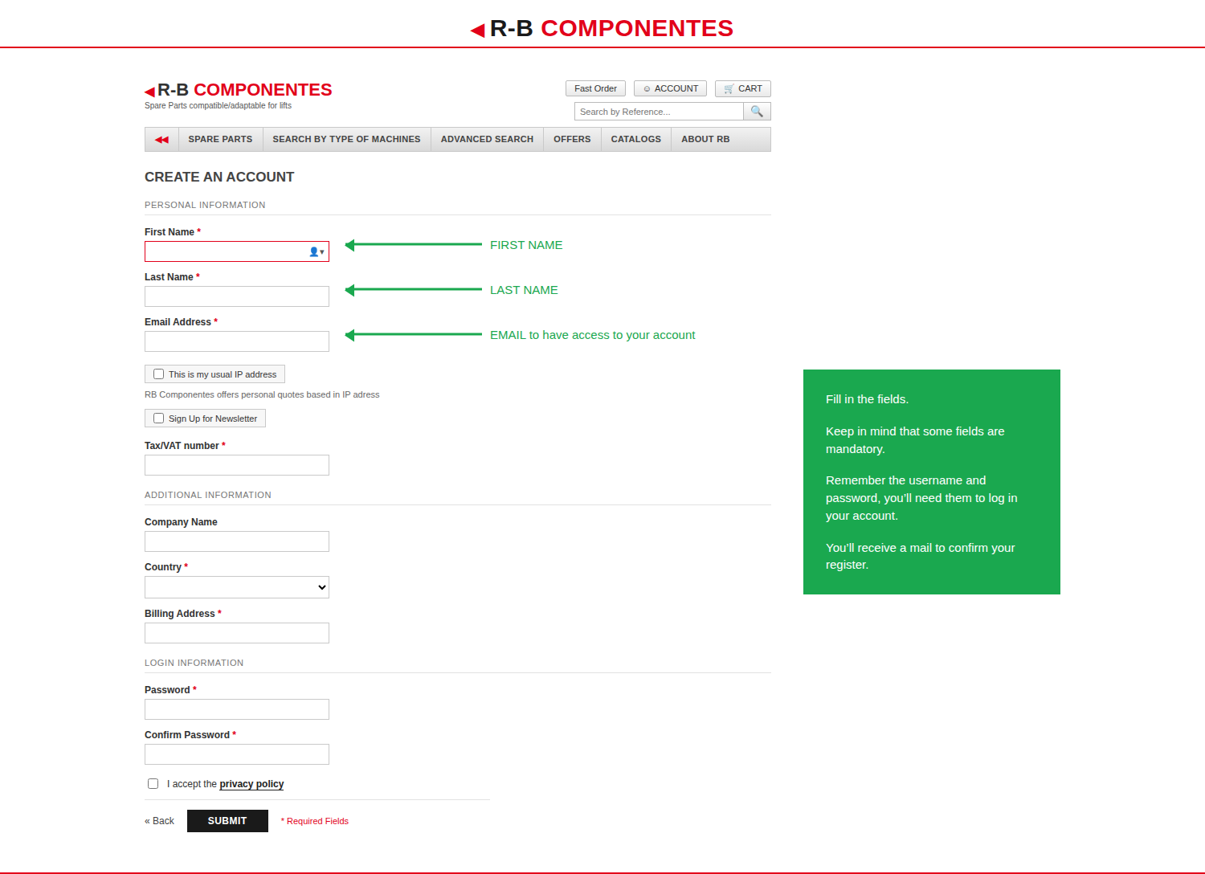◀R-B COMPONENTES
◀R-B COMPONENTES
Spare Parts compatible/adaptable for lifts
Fast Order ☺ACCOUNT 🛒CART
🔍
◀◀ SPARE PARTS SEARCH BY TYPE OF MACHINES ADVANCED SEARCH OFFERS CATALOGS ABOUT RB
CREATE AN ACCOUNT
PERSONAL INFORMATION
First Name * 👤▾ FIRST NAME
Last Name * LAST NAME
Email Address * EMAIL to have access to your account
This is my usual IP address
RB Componentes offers personal quotes based in IP adress
Sign Up for Newsletter
Tax/VAT number *
ADDITIONAL INFORMATION
Company Name
Country *
Billing Address *
LOGIN INFORMATION
Password *
Confirm Password *
I accept the privacy policy
« Back SUBMIT * Required Fields
Fill in the fields.
Keep in mind that some fields are mandatory.
Remember the username and password, you’ll need them to log in your account.
You’ll receive a mail to confirm your register.